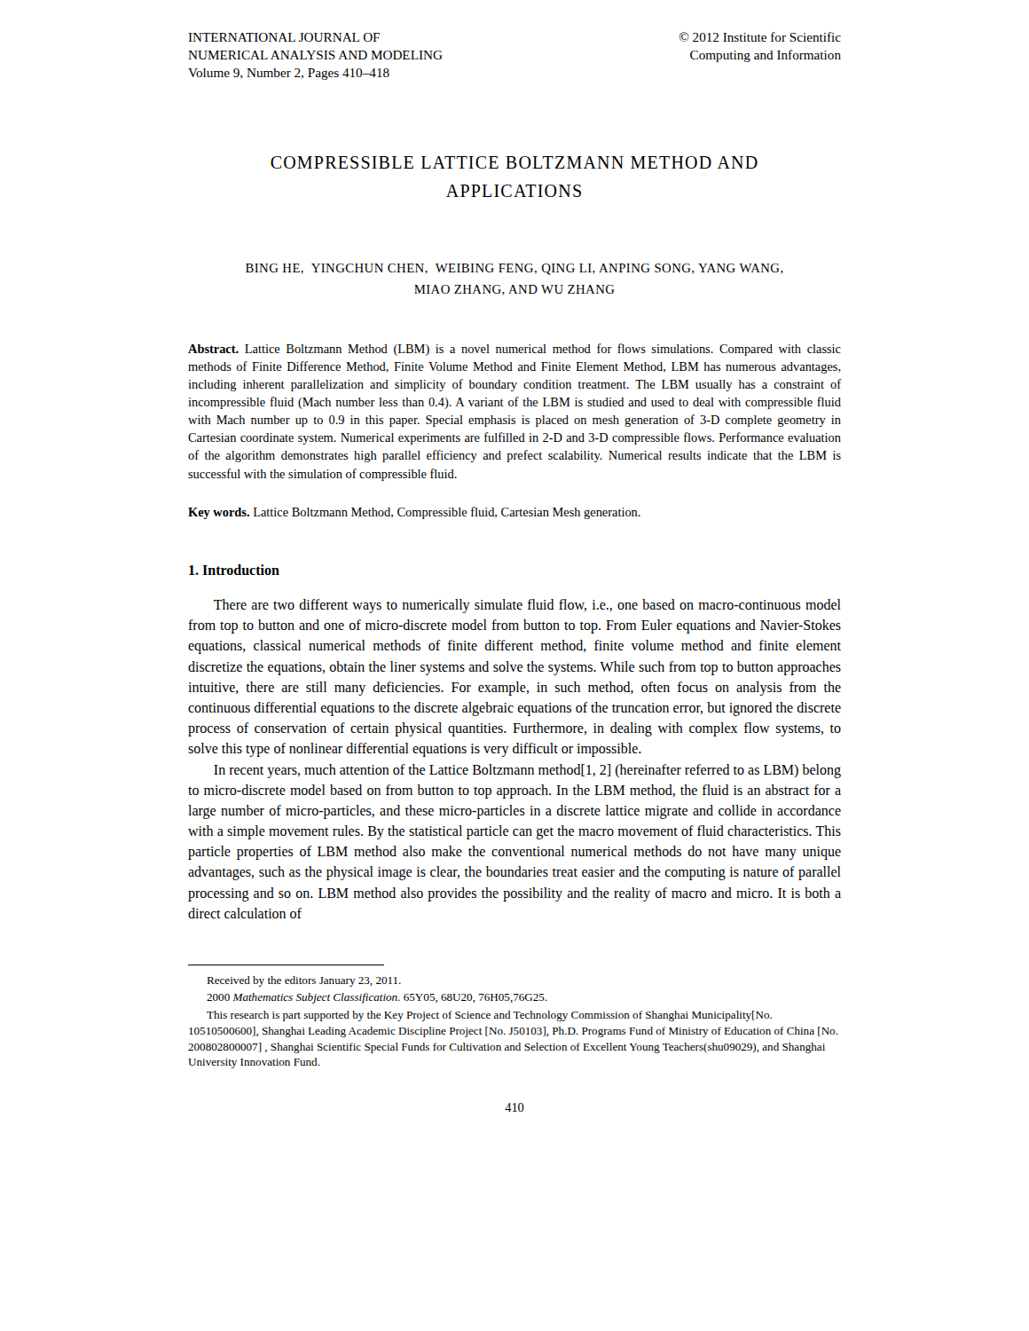International Journal of
Numerical Analysis and Modeling
Volume 9, Number 2, Pages 410–418
© 2012 Institute for Scientific
Computing and Information
Compressible Lattice Boltzmann Method and
Applications
Bing He, Yingchun Chen, Weibing Feng, Qing Li, Anping Song, Yang Wang,
Miao Zhang, and Wu Zhang
Abstract. Lattice Boltzmann Method (LBM) is a novel numerical method for flows simulations. Compared with classic methods of Finite Difference Method, Finite Volume Method and Finite Element Method, LBM has numerous advantages, including inherent parallelization and simplicity of boundary condition treatment. The LBM usually has a constraint of incompressible fluid (Mach number less than 0.4). A variant of the LBM is studied and used to deal with compressible fluid with Mach number up to 0.9 in this paper. Special emphasis is placed on mesh generation of 3-D complete geometry in Cartesian coordinate system. Numerical experiments are fulfilled in 2-D and 3-D compressible flows. Performance evaluation of the algorithm demonstrates high parallel efficiency and prefect scalability. Numerical results indicate that the LBM is successful with the simulation of compressible fluid.
Key words. Lattice Boltzmann Method, Compressible fluid, Cartesian Mesh generation.
1. Introduction
There are two different ways to numerically simulate fluid flow, i.e., one based on macro-continuous model from top to button and one of micro-discrete model from button to top. From Euler equations and Navier-Stokes equations, classical numerical methods of finite different method, finite volume method and finite element discretize the equations, obtain the liner systems and solve the systems. While such from top to button approaches intuitive, there are still many deficiencies. For example, in such method, often focus on analysis from the continuous differential equations to the discrete algebraic equations of the truncation error, but ignored the discrete process of conservation of certain physical quantities. Furthermore, in dealing with complex flow systems, to solve this type of nonlinear differential equations is very difficult or impossible.
In recent years, much attention of the Lattice Boltzmann method[1, 2] (hereinafter referred to as LBM) belong to micro-discrete model based on from button to top approach. In the LBM method, the fluid is an abstract for a large number of micro-particles, and these micro-particles in a discrete lattice migrate and collide in accordance with a simple movement rules. By the statistical particle can get the macro movement of fluid characteristics. This particle properties of LBM method also make the conventional numerical methods do not have many unique advantages, such as the physical image is clear, the boundaries treat easier and the computing is nature of parallel processing and so on. LBM method also provides the possibility and the reality of macro and micro. It is both a direct calculation of
Received by the editors January 23, 2011.
2000 Mathematics Subject Classification. 65Y05, 68U20, 76H05,76G25.
This research is part supported by the Key Project of Science and Technology Commission of Shanghai Municipality[No. 10510500600], Shanghai Leading Academic Discipline Project [No. J50103], Ph.D. Programs Fund of Ministry of Education of China [No. 200802800007] , Shanghai Scientific Special Funds for Cultivation and Selection of Excellent Young Teachers(shu09029), and Shanghai University Innovation Fund.
410